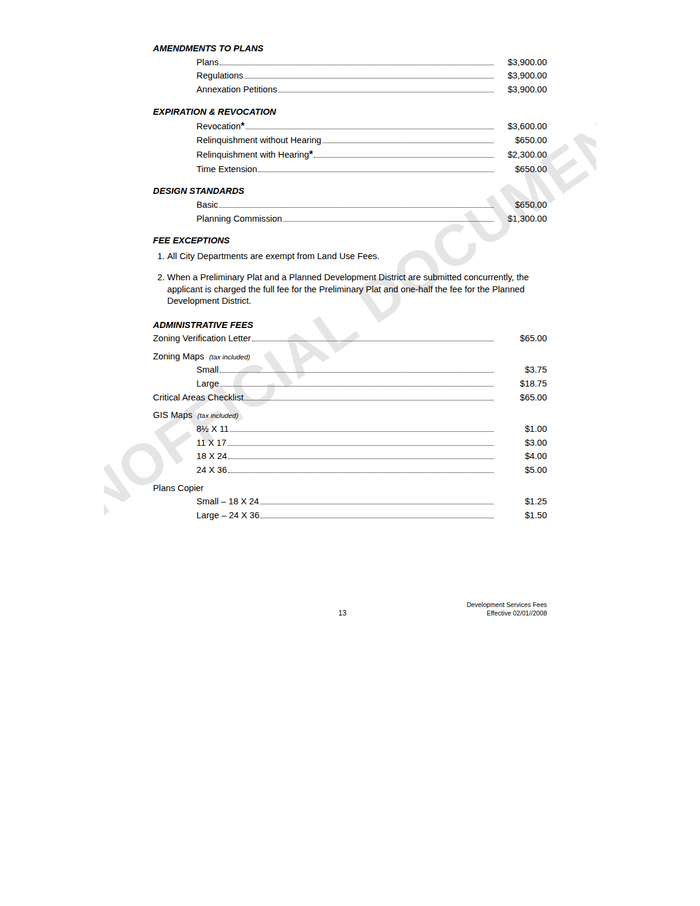UNOFFICIAL DOCUMENT
AMENDMENTS TO PLANS
Plans $3,900.00
Regulations $3,900.00
Annexation Petitions $3,900.00
EXPIRATION & REVOCATION
Revocation* $3,600.00
Relinquishment without Hearing $650.00
Relinquishment with Hearing* $2,300.00
Time Extension $650.00
DESIGN STANDARDS
Basic $650.00
Planning Commission $1,300.00
FEE EXCEPTIONS
All City Departments are exempt from Land Use Fees.
When a Preliminary Plat and a Planned Development District are submitted concurrently, the applicant is charged the full fee for the Preliminary Plat and one-half the fee for the Planned Development District.
ADMINISTRATIVE FEES
Zoning Verification Letter $65.00
Zoning Maps (tax included)
Small $3.75
Large $18.75
Critical Areas Checklist $65.00
GIS Maps (tax included)
8½ X 11 $1.00
11 X 17 $3.00
18 X 24 $4.00
24 X 36 $5.00
Plans Copier
Small – 18 X 24 $1.25
Large – 24 X 36 $1.50
13
Development Services Fees
Effective 02/01//2008